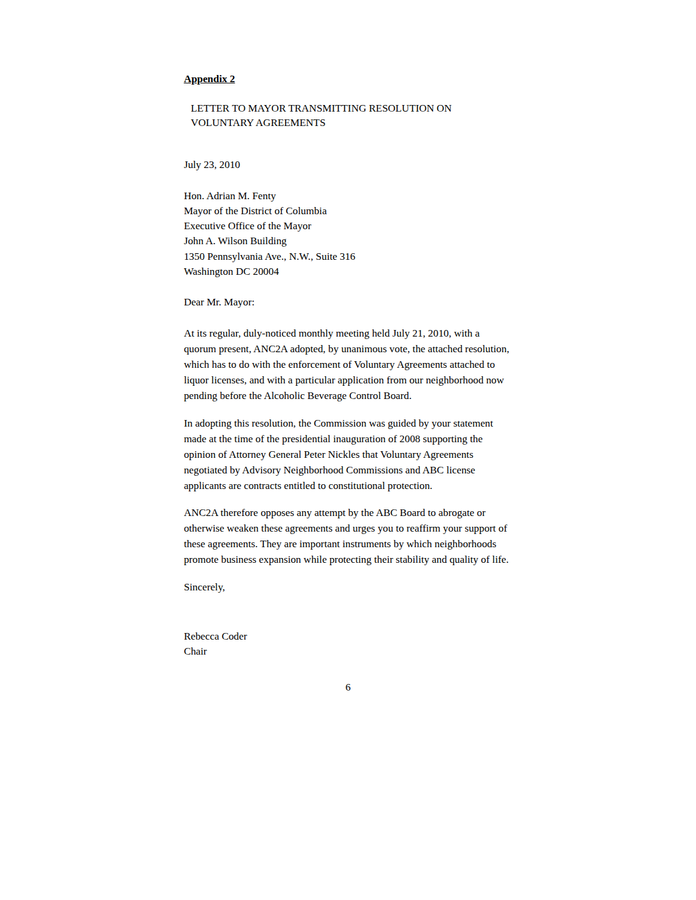Appendix 2
LETTER TO MAYOR TRANSMITTING RESOLUTION ON VOLUNTARY AGREEMENTS
July 23, 2010
Hon. Adrian M. Fenty
Mayor of the District of Columbia
Executive Office of the Mayor
John A. Wilson Building
1350 Pennsylvania Ave., N.W., Suite 316
Washington DC 20004
Dear Mr. Mayor:
At its regular, duly-noticed monthly meeting held July 21, 2010, with a quorum present, ANC2A adopted, by unanimous vote, the attached resolution, which has to do with the enforcement of Voluntary Agreements attached to liquor licenses, and with a particular application from our neighborhood now pending before the Alcoholic Beverage Control Board.
In adopting this resolution, the Commission was guided by your statement made at the time of the presidential inauguration of 2008 supporting the opinion of Attorney General Peter Nickles that Voluntary Agreements negotiated by Advisory Neighborhood Commissions and ABC license applicants are contracts entitled to constitutional protection.
ANC2A therefore opposes any attempt by the ABC Board to abrogate or otherwise weaken these agreements and urges you to reaffirm your support of these agreements. They are important instruments by which neighborhoods promote business expansion while protecting their stability and quality of life.
Sincerely,
Rebecca Coder
Chair
6